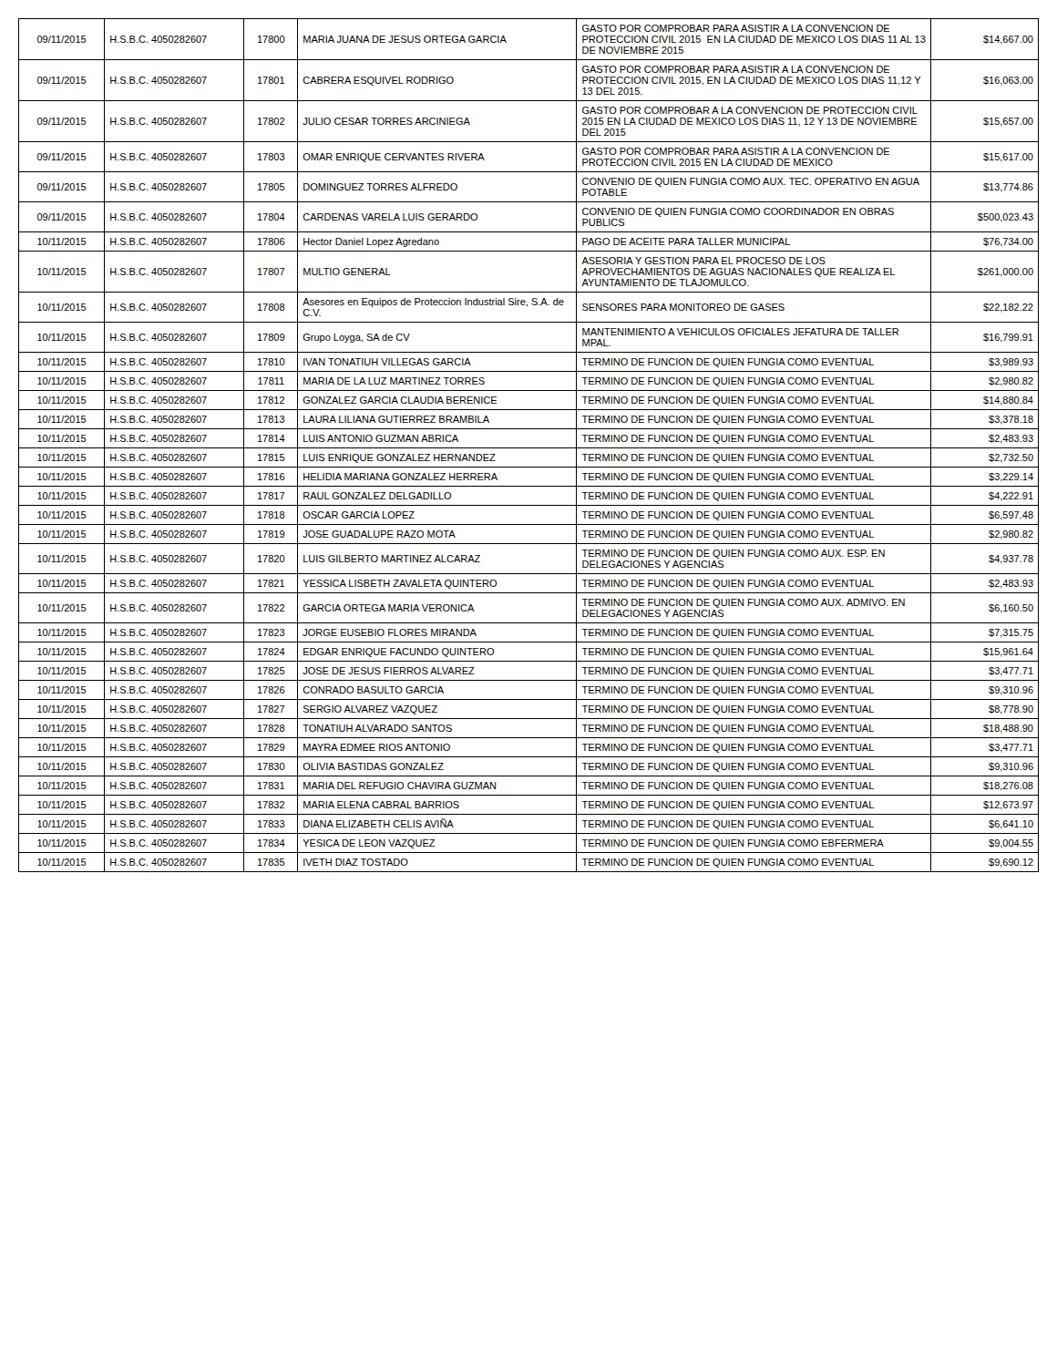| 09/11/2015 | H.S.B.C. 4050282607 | 17800 | MARIA JUANA DE JESUS ORTEGA GARCIA | GASTO POR COMPROBAR PARA ASISTIR A LA CONVENCION DE PROTECCION CIVIL 2015 EN LA CIUDAD DE MEXICO LOS DIAS 11 AL 13 DE NOVIEMBRE 2015 | $14,667.00 |
| 09/11/2015 | H.S.B.C. 4050282607 | 17801 | CABRERA ESQUIVEL RODRIGO | GASTO POR COMPROBAR PARA ASISTIR A LA CONVENCION DE PROTECCION CIVIL 2015, EN LA CIUDAD DE MEXICO LOS DIAS 11,12 Y 13 DEL 2015. | $16,063.00 |
| 09/11/2015 | H.S.B.C. 4050282607 | 17802 | JULIO CESAR TORRES ARCINIEGA | GASTO POR COMPROBAR A LA CONVENCION DE PROTECCION CIVIL 2015 EN LA CIUDAD DE MEXICO LOS DIAS 11, 12 Y 13 DE NOVIEMBRE DEL 2015 | $15,657.00 |
| 09/11/2015 | H.S.B.C. 4050282607 | 17803 | OMAR ENRIQUE CERVANTES RIVERA | GASTO POR COMPROBAR PARA ASISTIR A LA CONVENCION DE PROTECCION CIVIL 2015 EN LA CIUDAD DE MEXICO | $15,617.00 |
| 09/11/2015 | H.S.B.C. 4050282607 | 17805 | DOMINGUEZ TORRES ALFREDO | CONVENIO DE QUIEN FUNGIA COMO AUX. TEC. OPERATIVO EN AGUA POTABLE | $13,774.86 |
| 09/11/2015 | H.S.B.C. 4050282607 | 17804 | CARDENAS VARELA LUIS GERARDO | CONVENIO DE QUIEN FUNGIA COMO COORDINADOR EN OBRAS PUBLICS | $500,023.43 |
| 10/11/2015 | H.S.B.C. 4050282607 | 17806 | Hector Daniel Lopez Agredano | PAGO DE ACEITE PARA TALLER MUNICIPAL | $76,734.00 |
| 10/11/2015 | H.S.B.C. 4050282607 | 17807 | MULTIO GENERAL | ASESORIA Y GESTION PARA EL PROCESO DE LOS APROVECHAMIENTOS DE AGUAS NACIONALES QUE REALIZA EL AYUNTAMIENTO DE TLAJOMULCO. | $261,000.00 |
| 10/11/2015 | H.S.B.C. 4050282607 | 17808 | Asesores en Equipos de Proteccion Industrial Sire, S.A. de C.V. | SENSORES PARA MONITOREO DE GASES | $22,182.22 |
| 10/11/2015 | H.S.B.C. 4050282607 | 17809 | Grupo Loyga, SA de CV | MANTENIMIENTO A VEHICULOS OFICIALES JEFATURA DE TALLER MPAL. | $16,799.91 |
| 10/11/2015 | H.S.B.C. 4050282607 | 17810 | IVAN TONATIUH VILLEGAS GARCIA | TERMINO DE FUNCION DE QUIEN FUNGIA COMO EVENTUAL | $3,989.93 |
| 10/11/2015 | H.S.B.C. 4050282607 | 17811 | MARIA DE LA LUZ MARTINEZ TORRES | TERMINO DE FUNCION DE QUIEN FUNGIA COMO EVENTUAL | $2,980.82 |
| 10/11/2015 | H.S.B.C. 4050282607 | 17812 | GONZALEZ GARCIA CLAUDIA BERENICE | TERMINO DE FUNCION DE QUIEN FUNGIA COMO EVENTUAL | $14,880.84 |
| 10/11/2015 | H.S.B.C. 4050282607 | 17813 | LAURA LILIANA GUTIERREZ BRAMBILA | TERMINO DE FUNCION DE QUIEN FUNGIA COMO EVENTUAL | $3,378.18 |
| 10/11/2015 | H.S.B.C. 4050282607 | 17814 | LUIS ANTONIO GUZMAN ABRICA | TERMINO DE FUNCION DE QUIEN FUNGIA COMO EVENTUAL | $2,483.93 |
| 10/11/2015 | H.S.B.C. 4050282607 | 17815 | LUIS ENRIQUE GONZALEZ HERNANDEZ | TERMINO DE FUNCION DE QUIEN FUNGIA COMO EVENTUAL | $2,732.50 |
| 10/11/2015 | H.S.B.C. 4050282607 | 17816 | HELIDIA MARIANA GONZALEZ HERRERA | TERMINO DE FUNCION DE QUIEN FUNGIA COMO EVENTUAL | $3,229.14 |
| 10/11/2015 | H.S.B.C. 4050282607 | 17817 | RAUL GONZALEZ DELGADILLO | TERMINO DE FUNCION DE QUIEN FUNGIA COMO EVENTUAL | $4,222.91 |
| 10/11/2015 | H.S.B.C. 4050282607 | 17818 | OSCAR GARCIA LOPEZ | TERMINO DE FUNCION DE QUIEN FUNGIA COMO EVENTUAL | $6,597.48 |
| 10/11/2015 | H.S.B.C. 4050282607 | 17819 | JOSE GUADALUPE RAZO MOTA | TERMINO DE FUNCION DE QUIEN FUNGIA COMO EVENTUAL | $2,980.82 |
| 10/11/2015 | H.S.B.C. 4050282607 | 17820 | LUIS GILBERTO MARTINEZ ALCARAZ | TERMINO DE FUNCION DE QUIEN FUNGIA COMO AUX. ESP. EN DELEGACIONES Y AGENCIAS | $4,937.78 |
| 10/11/2015 | H.S.B.C. 4050282607 | 17821 | YESSICA LISBETH ZAVALETA QUINTERO | TERMINO DE FUNCION DE QUIEN FUNGIA COMO EVENTUAL | $2,483.93 |
| 10/11/2015 | H.S.B.C. 4050282607 | 17822 | GARCIA ORTEGA MARIA VERONICA | TERMINO DE FUNCION DE QUIEN FUNGIA COMO AUX. ADMIVO. EN DELEGACIONES Y AGENCIAS | $6,160.50 |
| 10/11/2015 | H.S.B.C. 4050282607 | 17823 | JORGE EUSEBIO FLORES MIRANDA | TERMINO DE FUNCION DE QUIEN FUNGIA COMO EVENTUAL | $7,315.75 |
| 10/11/2015 | H.S.B.C. 4050282607 | 17824 | EDGAR ENRIQUE FACUNDO QUINTERO | TERMINO DE FUNCION DE QUIEN FUNGIA COMO EVENTUAL | $15,961.64 |
| 10/11/2015 | H.S.B.C. 4050282607 | 17825 | JOSE DE JESUS FIERROS ALVAREZ | TERMINO DE FUNCION DE QUIEN FUNGIA COMO EVENTUAL | $3,477.71 |
| 10/11/2015 | H.S.B.C. 4050282607 | 17826 | CONRADO BASULTO GARCIA | TERMINO DE FUNCION DE QUIEN FUNGIA COMO EVENTUAL | $9,310.96 |
| 10/11/2015 | H.S.B.C. 4050282607 | 17827 | SERGIO ALVAREZ VAZQUEZ | TERMINO DE FUNCION DE QUIEN FUNGIA COMO EVENTUAL | $8,778.90 |
| 10/11/2015 | H.S.B.C. 4050282607 | 17828 | TONATIUH ALVARADO SANTOS | TERMINO DE FUNCION DE QUIEN FUNGIA COMO EVENTUAL | $18,488.90 |
| 10/11/2015 | H.S.B.C. 4050282607 | 17829 | MAYRA EDMEE RIOS ANTONIO | TERMINO DE FUNCION DE QUIEN FUNGIA COMO EVENTUAL | $3,477.71 |
| 10/11/2015 | H.S.B.C. 4050282607 | 17830 | OLIVIA BASTIDAS GONZALEZ | TERMINO DE FUNCION DE QUIEN FUNGIA COMO EVENTUAL | $9,310.96 |
| 10/11/2015 | H.S.B.C. 4050282607 | 17831 | MARIA DEL REFUGIO CHAVIRA GUZMAN | TERMINO DE FUNCION DE QUIEN FUNGIA COMO EVENTUAL | $18,276.08 |
| 10/11/2015 | H.S.B.C. 4050282607 | 17832 | MARIA ELENA CABRAL BARRIOS | TERMINO DE FUNCION DE QUIEN FUNGIA COMO EVENTUAL | $12,673.97 |
| 10/11/2015 | H.S.B.C. 4050282607 | 17833 | DIANA ELIZABETH CELIS AVIÑA | TERMINO DE FUNCION DE QUIEN FUNGIA COMO EVENTUAL | $6,641.10 |
| 10/11/2015 | H.S.B.C. 4050282607 | 17834 | YESICA DE LEON VAZQUEZ | TERMINO DE FUNCION DE QUIEN FUNGIA COMO EBFERMERA | $9,004.55 |
| 10/11/2015 | H.S.B.C. 4050282607 | 17835 | IVETH DIAZ TOSTADO | TERMINO DE FUNCION DE QUIEN FUNGIA COMO EVENTUAL | $9,690.12 |